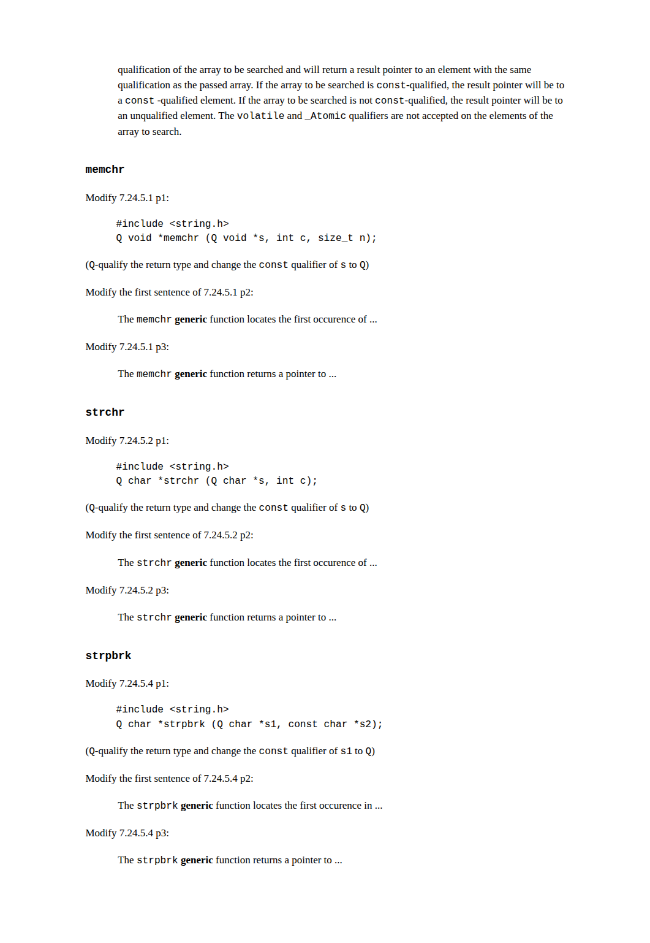qualification of the array to be searched and will return a result pointer to an element with the same qualification as the passed array. If the array to be searched is const-qualified, the result pointer will be to a const -qualified element. If the array to be searched is not const-qualified, the result pointer will be to an unqualified element. The volatile and _Atomic qualifiers are not accepted on the elements of the array to search.
memchr
Modify 7.24.5.1 p1:
#include <string.h>
Q void *memchr (Q void *s, int c, size_t n);
(Q-qualify the return type and change the const qualifier of s to Q)
Modify the first sentence of 7.24.5.1 p2:
The memchr generic function locates the first occurence of ...
Modify 7.24.5.1 p3:
The memchr generic function returns a pointer to ...
strchr
Modify 7.24.5.2 p1:
#include <string.h>
Q char *strchr (Q char *s, int c);
(Q-qualify the return type and change the const qualifier of s to Q)
Modify the first sentence of 7.24.5.2 p2:
The strchr generic function locates the first occurence of ...
Modify 7.24.5.2 p3:
The strchr generic function returns a pointer to ...
strpbrk
Modify 7.24.5.4 p1:
#include <string.h>
Q char *strpbrk (Q char *s1, const char *s2);
(Q-qualify the return type and change the const qualifier of s1 to Q)
Modify the first sentence of 7.24.5.4 p2:
The strpbrk generic function locates the first occurence in ...
Modify 7.24.5.4 p3:
The strpbrk generic function returns a pointer to ...